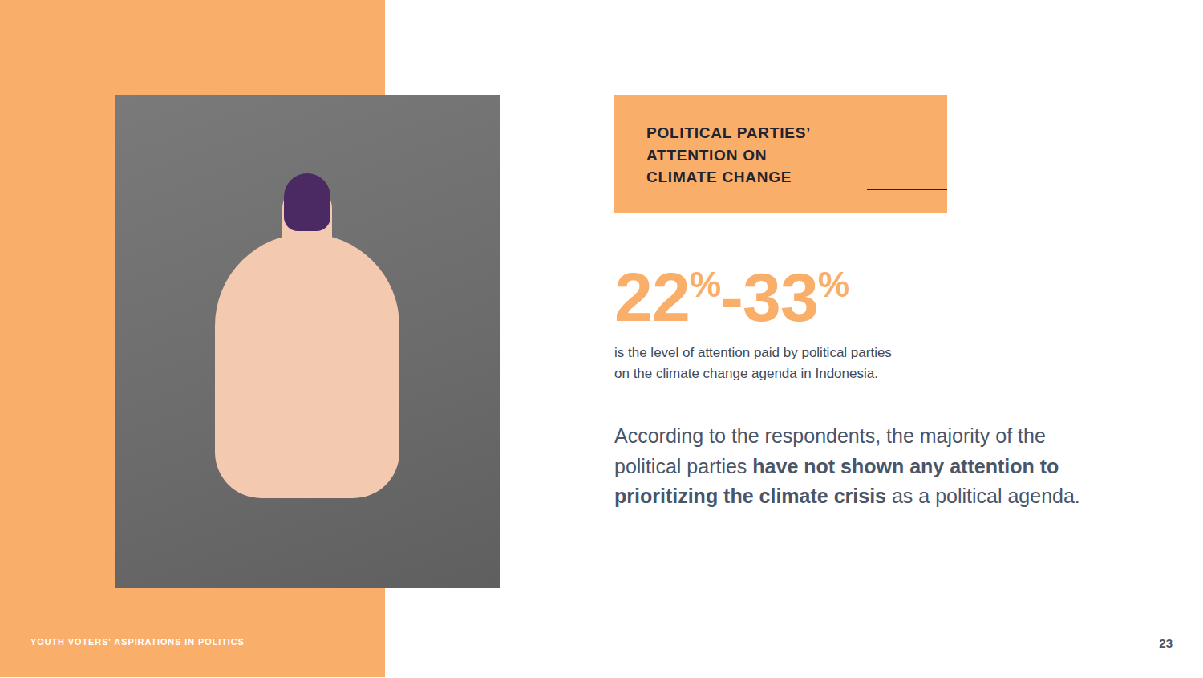Political Parties’
Attention on
Climate Change
22%-33%
is the level of attention paid by political parties
on the climate change agenda in Indonesia.
According to the respondents, the majority of the political parties have not shown any attention to prioritizing the climate crisis as a political agenda.
Youth Voters' Aspirations in Politics
23